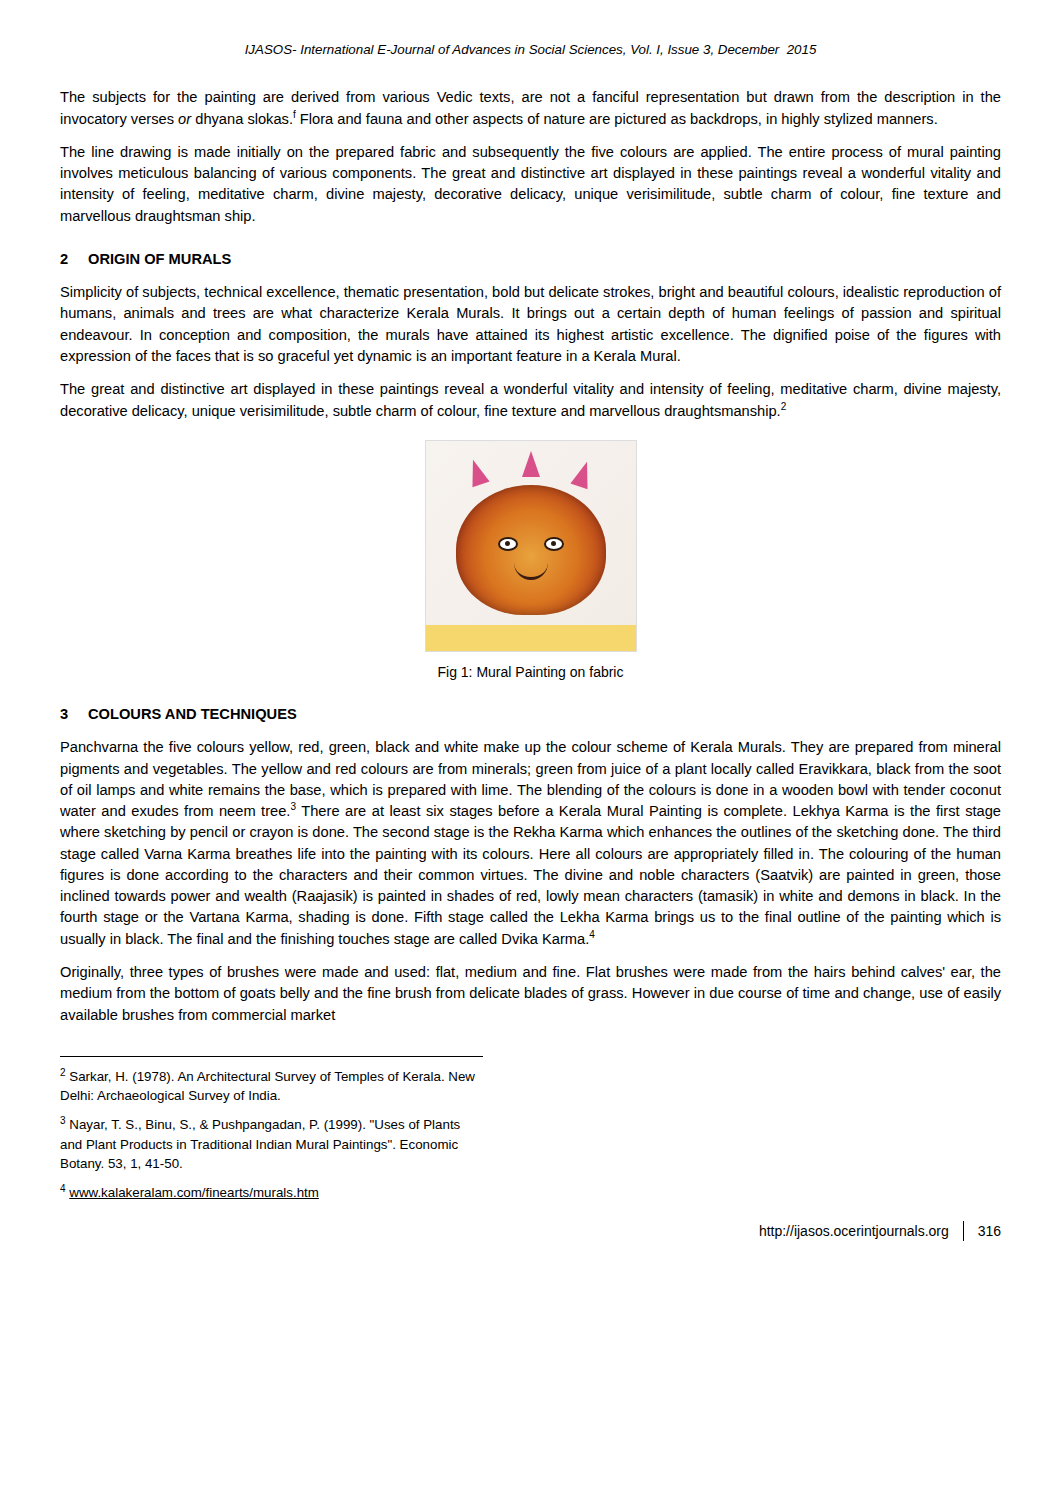IJASOS- International E-Journal of Advances in Social Sciences, Vol. I, Issue 3, December 2015
The subjects for the painting are derived from various Vedic texts, are not a fanciful representation but drawn from the description in the invocatory verses or dhyana slokas.f Flora and fauna and other aspects of nature are pictured as backdrops, in highly stylized manners.
The line drawing is made initially on the prepared fabric and subsequently the five colours are applied. The entire process of mural painting involves meticulous balancing of various components. The great and distinctive art displayed in these paintings reveal a wonderful vitality and intensity of feeling, meditative charm, divine majesty, decorative delicacy, unique verisimilitude, subtle charm of colour, fine texture and marvellous draughtsman ship.
2 ORIGIN OF MURALS
Simplicity of subjects, technical excellence, thematic presentation, bold but delicate strokes, bright and beautiful colours, idealistic reproduction of humans, animals and trees are what characterize Kerala Murals. It brings out a certain depth of human feelings of passion and spiritual endeavour. In conception and composition, the murals have attained its highest artistic excellence. The dignified poise of the figures with expression of the faces that is so graceful yet dynamic is an important feature in a Kerala Mural.
The great and distinctive art displayed in these paintings reveal a wonderful vitality and intensity of feeling, meditative charm, divine majesty, decorative delicacy, unique verisimilitude, subtle charm of colour, fine texture and marvellous draughtsmanship.2
Fig 1: Mural Painting on fabric
3 COLOURS AND TECHNIQUES
Panchvarna the five colours yellow, red, green, black and white make up the colour scheme of Kerala Murals. They are prepared from mineral pigments and vegetables. The yellow and red colours are from minerals; green from juice of a plant locally called Eravikkara, black from the soot of oil lamps and white remains the base, which is prepared with lime. The blending of the colours is done in a wooden bowl with tender coconut water and exudes from neem tree.3 There are at least six stages before a Kerala Mural Painting is complete. Lekhya Karma is the first stage where sketching by pencil or crayon is done. The second stage is the Rekha Karma which enhances the outlines of the sketching done. The third stage called Varna Karma breathes life into the painting with its colours. Here all colours are appropriately filled in. The colouring of the human figures is done according to the characters and their common virtues. The divine and noble characters (Saatvik) are painted in green, those inclined towards power and wealth (Raajasik) is painted in shades of red, lowly mean characters (tamasik) in white and demons in black. In the fourth stage or the Vartana Karma, shading is done. Fifth stage called the Lekha Karma brings us to the final outline of the painting which is usually in black. The final and the finishing touches stage are called Dvika Karma.4
Originally, three types of brushes were made and used: flat, medium and fine. Flat brushes were made from the hairs behind calves' ear, the medium from the bottom of goats belly and the fine brush from delicate blades of grass. However in due course of time and change, use of easily available brushes from commercial market
2 Sarkar, H. (1978). An Architectural Survey of Temples of Kerala. New Delhi: Archaeological Survey of India.
3 Nayar, T. S., Binu, S., & Pushpangadan, P. (1999). "Uses of Plants and Plant Products in Traditional Indian Mural Paintings". Economic Botany. 53, 1, 41-50.
4 www.kalakeralam.com/finearts/murals.htm
http://ijasos.ocerintjournals.org 316